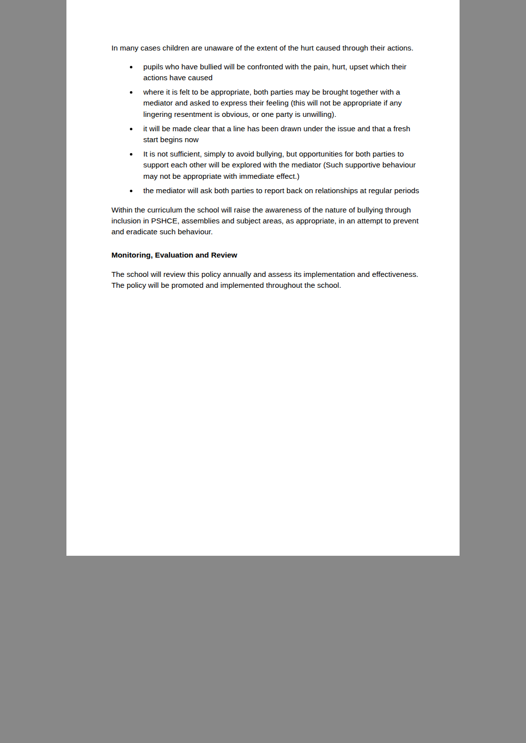In many cases children are unaware of the extent of the hurt caused through their actions.
pupils who have bullied will be confronted with the pain, hurt, upset which their actions have caused
where it is felt to be appropriate, both parties may be brought together with a mediator and asked to express their feeling (this will not be appropriate if any lingering resentment is obvious, or one party is unwilling).
it will be made clear that a line has been drawn under the issue and that a fresh start begins now
It is not sufficient, simply to avoid bullying, but opportunities for both parties to support each other will be explored with the mediator (Such supportive behaviour may not be appropriate with immediate effect.)
the mediator will ask both parties to report back on relationships at regular periods
Within the curriculum the school will raise the awareness of the nature of bullying through inclusion in PSHCE, assemblies and subject areas, as appropriate, in an attempt to prevent and eradicate such behaviour.
Monitoring, Evaluation and Review
The school will review this policy annually and assess its implementation and effectiveness. The policy will be promoted and implemented throughout the school.